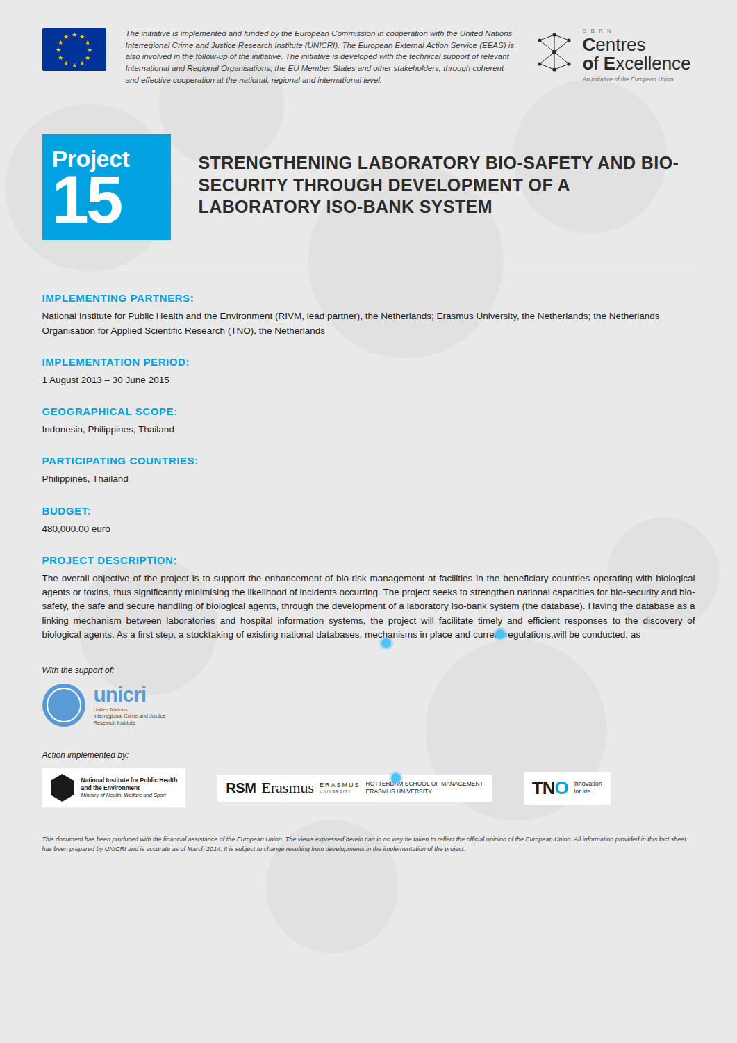★ ★ ★ ★ ★ ★ ★ ★ ★ ★ ★ ★
The initiative is implemented and funded by the European Commission in cooperation with the United Nations Interregional Crime and Justice Research Institute (UNICRI). The European External Action Service (EEAS) is also involved in the follow-up of the initiative. The initiative is developed with the technical support of relevant International and Regional Organisations, the EU Member States and other stakeholders, through coherent and effective cooperation at the national, regional and international level.
C B R N
Centres
of Excellence
An initiative of the European Union
Project
15
Strengthening laboratory bio-safety and bio-security through development of a laboratory iso-bank system
Implementing partners:
National Institute for Public Health and the Environment (RIVM, lead partner), the Netherlands; Erasmus University, the Netherlands; the Netherlands Organisation for Applied Scientific Research (TNO), the Netherlands
Implementation period:
1 August 2013 – 30 June 2015
Geographical scope:
Indonesia, Philippines, Thailand
Participating countries:
Philippines, Thailand
Budget:
480,000.00 euro
Project description:
The overall objective of the project is to support the enhancement of bio-risk management at facilities in the beneficiary countries operating with biological agents or toxins, thus significantly minimising the likelihood of incidents occurring. The project seeks to strengthen national capacities for bio-security and bio-safety, the safe and secure handling of biological agents, through the development of a laboratory iso-bank system (the database). Having the database as a linking mechanism between laboratories and hospital information systems, the project will facilitate timely and efficient responses to the discovery of biological agents. As a first step, a stocktaking of existing national databases, mechanisms in place and current regulations,will be conducted, as
With the support of:
unicri
United Nations
Interregional Crime and Justice
Research Institute
Action implemented by:
National Institute for Public Health and the Environment Ministry of Health, Welfare and Sport
RSM
Erasmus
ERASMUSUNIVERSITY
ROTTERDAM SCHOOL OF MANAGEMENT
ERASMUS UNIVERSITY
TNO
innovation
for life
This document has been produced with the financial assistance of the European Union. The views expressed herein can in no way be taken to reflect the official opinion of the European Union. All information provided in this fact sheet has been prepared by UNICRI and is accurate as of March 2014. It is subject to change resulting from developments in the implementation of the project.